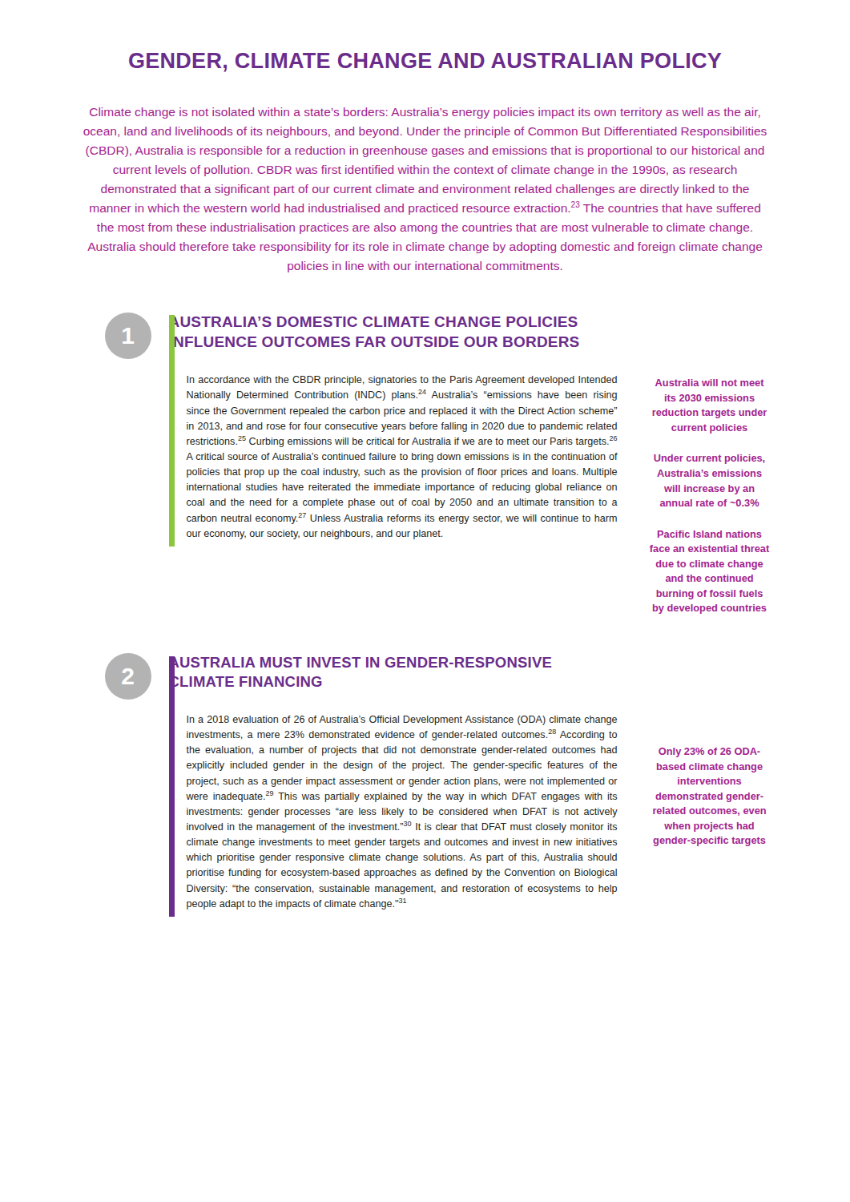Gender, Climate Change and Australian Policy
Climate change is not isolated within a state’s borders: Australia’s energy policies impact its own territory as well as the air, ocean, land and livelihoods of its neighbours, and beyond. Under the principle of Common But Differentiated Responsibilities (CBDR), Australia is responsible for a reduction in greenhouse gases and emissions that is proportional to our historical and current levels of pollution. CBDR was first identified within the context of climate change in the 1990s, as research demonstrated that a significant part of our current climate and environment related challenges are directly linked to the manner in which the western world had industrialised and practiced resource extraction.23 The countries that have suffered the most from these industrialisation practices are also among the countries that are most vulnerable to climate change. Australia should therefore take responsibility for its role in climate change by adopting domestic and foreign climate change policies in line with our international commitments.
1
Australia’s domestic climate change policies
influence outcomes far outside our borders
In accordance with the CBDR principle, signatories to the Paris Agreement developed Intended Nationally Determined Contribution (INDC) plans.24 Australia’s “emissions have been rising since the Government repealed the carbon price and replaced it with the Direct Action scheme” in 2013, and and rose for four consecutive years before falling in 2020 due to pandemic related restrictions.25 Curbing emissions will be critical for Australia if we are to meet our Paris targets.26 A critical source of Australia’s continued failure to bring down emissions is in the continuation of policies that prop up the coal industry, such as the provision of floor prices and loans. Multiple international studies have reiterated the immediate importance of reducing global reliance on coal and the need for a complete phase out of coal by 2050 and an ultimate transition to a carbon neutral economy.27 Unless Australia reforms its energy sector, we will continue to harm our economy, our society, our neighbours, and our planet.
Australia will not meet its 2030 emissions reduction targets under current policies
Under current policies, Australia’s emissions will increase by an annual rate of ~0.3%
Pacific Island nations face an existential threat due to climate change and the continued burning of fossil fuels by developed countries
2
Australia must invest in gender-responsive
climate financing
In a 2018 evaluation of 26 of Australia’s Official Development Assistance (ODA) climate change investments, a mere 23% demonstrated evidence of gender-related outcomes.28 According to the evaluation, a number of projects that did not demonstrate gender-related outcomes had explicitly included gender in the design of the project. The gender-specific features of the project, such as a gender impact assessment or gender action plans, were not implemented or were inadequate.29 This was partially explained by the way in which DFAT engages with its investments: gender processes “are less likely to be considered when DFAT is not actively involved in the management of the investment.”30 It is clear that DFAT must closely monitor its climate change investments to meet gender targets and outcomes and invest in new initiatives which prioritise gender responsive climate change solutions. As part of this, Australia should prioritise funding for ecosystem-based approaches as defined by the Convention on Biological Diversity: “the conservation, sustainable management, and restoration of ecosystems to help people adapt to the impacts of climate change."31
Only 23% of 26 ODA-based climate change interventions demonstrated gender-related outcomes, even when projects had gender-specific targets